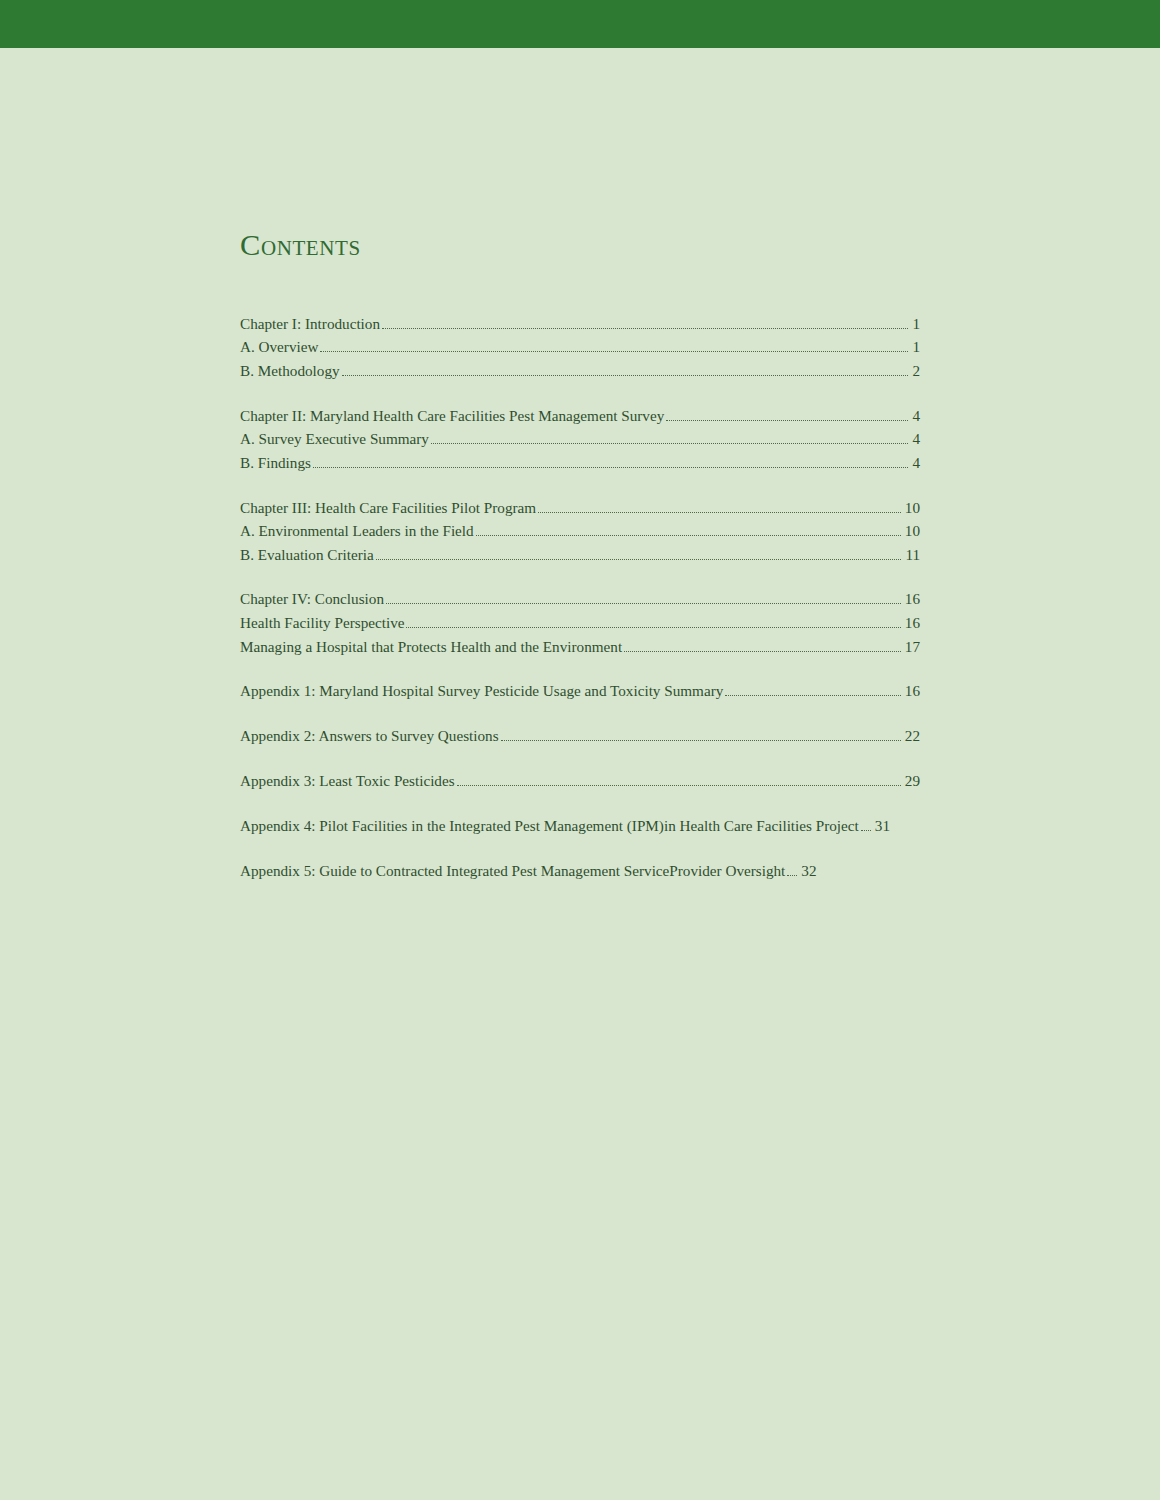Contents
Chapter I: Introduction 1
A. Overview 1
B. Methodology 2
Chapter II: Maryland Health Care Facilities Pest Management Survey 4
A. Survey Executive Summary 4
B. Findings 4
Chapter III: Health Care Facilities Pilot Program 10
A. Environmental Leaders in the Field 10
B. Evaluation Criteria 11
Chapter IV: Conclusion 16
Health Facility Perspective 16
Managing a Hospital that Protects Health and the Environment 17
Appendix 1: Maryland Hospital Survey Pesticide Usage and Toxicity Summary 16
Appendix 2: Answers to Survey Questions 22
Appendix 3: Least Toxic Pesticides 29
Appendix 4: Pilot Facilities in the Integrated Pest Management (IPM)
in Health Care Facilities Project 31
Appendix 5: Guide to Contracted Integrated Pest Management Service
Provider Oversight 32